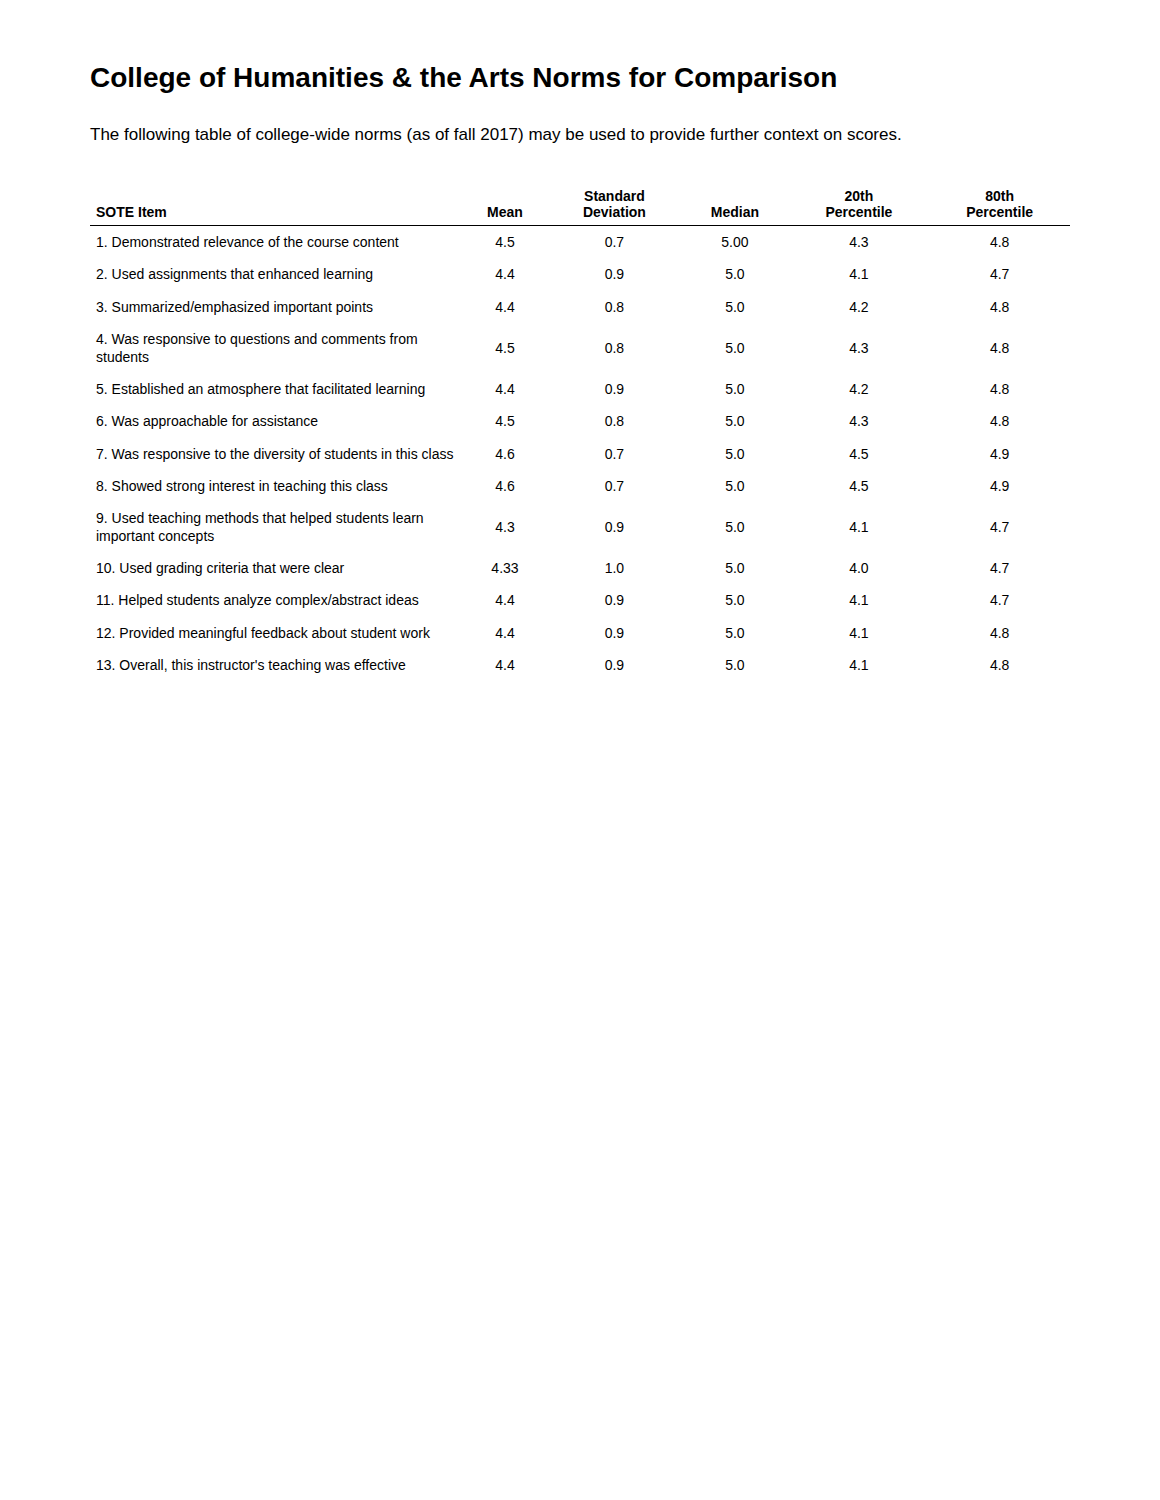College of Humanities & the Arts Norms for Comparison
The following table of college-wide norms (as of fall 2017) may be used to provide further context on scores.
| SOTE Item | Mean | Standard Deviation | Median | 20th Percentile | 80th Percentile |
| --- | --- | --- | --- | --- | --- |
| 1. Demonstrated relevance of the course content | 4.5 | 0.7 | 5.00 | 4.3 | 4.8 |
| 2. Used assignments that enhanced learning | 4.4 | 0.9 | 5.0 | 4.1 | 4.7 |
| 3. Summarized/emphasized important points | 4.4 | 0.8 | 5.0 | 4.2 | 4.8 |
| 4. Was responsive to questions and comments from students | 4.5 | 0.8 | 5.0 | 4.3 | 4.8 |
| 5. Established an atmosphere that facilitated learning | 4.4 | 0.9 | 5.0 | 4.2 | 4.8 |
| 6. Was approachable for assistance | 4.5 | 0.8 | 5.0 | 4.3 | 4.8 |
| 7. Was responsive to the diversity of students in this class | 4.6 | 0.7 | 5.0 | 4.5 | 4.9 |
| 8. Showed strong interest in teaching this class | 4.6 | 0.7 | 5.0 | 4.5 | 4.9 |
| 9. Used teaching methods that helped students learn important concepts | 4.3 | 0.9 | 5.0 | 4.1 | 4.7 |
| 10. Used grading criteria that were clear | 4.33 | 1.0 | 5.0 | 4.0 | 4.7 |
| 11. Helped students analyze complex/abstract ideas | 4.4 | 0.9 | 5.0 | 4.1 | 4.7 |
| 12. Provided meaningful feedback about student work | 4.4 | 0.9 | 5.0 | 4.1 | 4.8 |
| 13. Overall, this instructor's teaching was effective | 4.4 | 0.9 | 5.0 | 4.1 | 4.8 |